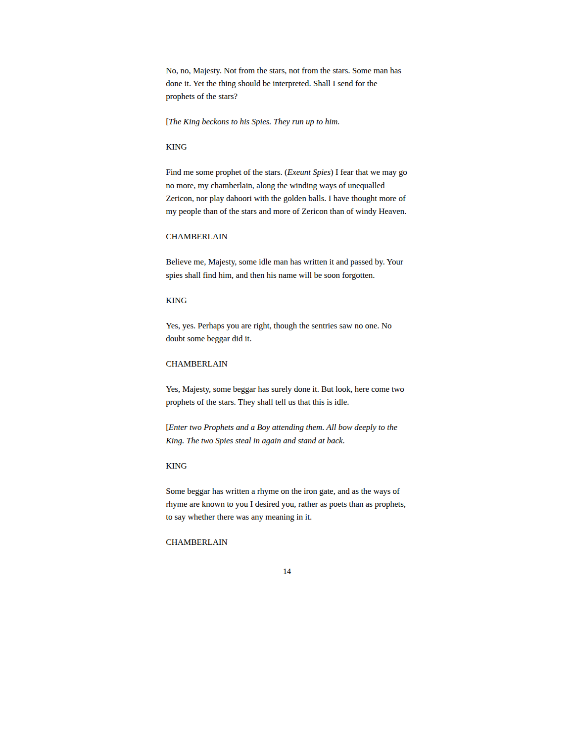No, no, Majesty. Not from the stars, not from the stars. Some man has done it. Yet the thing should be interpreted. Shall I send for the prophets of the stars?
[The King beckons to his Spies. They run up to him.
KING
Find me some prophet of the stars. (Exeunt Spies) I fear that we may go no more, my chamberlain, along the winding ways of unequalled Zericon, nor play dahoori with the golden balls. I have thought more of my people than of the stars and more of Zericon than of windy Heaven.
CHAMBERLAIN
Believe me, Majesty, some idle man has written it and passed by. Your spies shall find him, and then his name will be soon forgotten.
KING
Yes, yes. Perhaps you are right, though the sentries saw no one. No doubt some beggar did it.
CHAMBERLAIN
Yes, Majesty, some beggar has surely done it. But look, here come two prophets of the stars. They shall tell us that this is idle.
[Enter two Prophets and a Boy attending them. All bow deeply to the King. The two Spies steal in again and stand at back.
KING
Some beggar has written a rhyme on the iron gate, and as the ways of rhyme are known to you I desired you, rather as poets than as prophets, to say whether there was any meaning in it.
CHAMBERLAIN
14